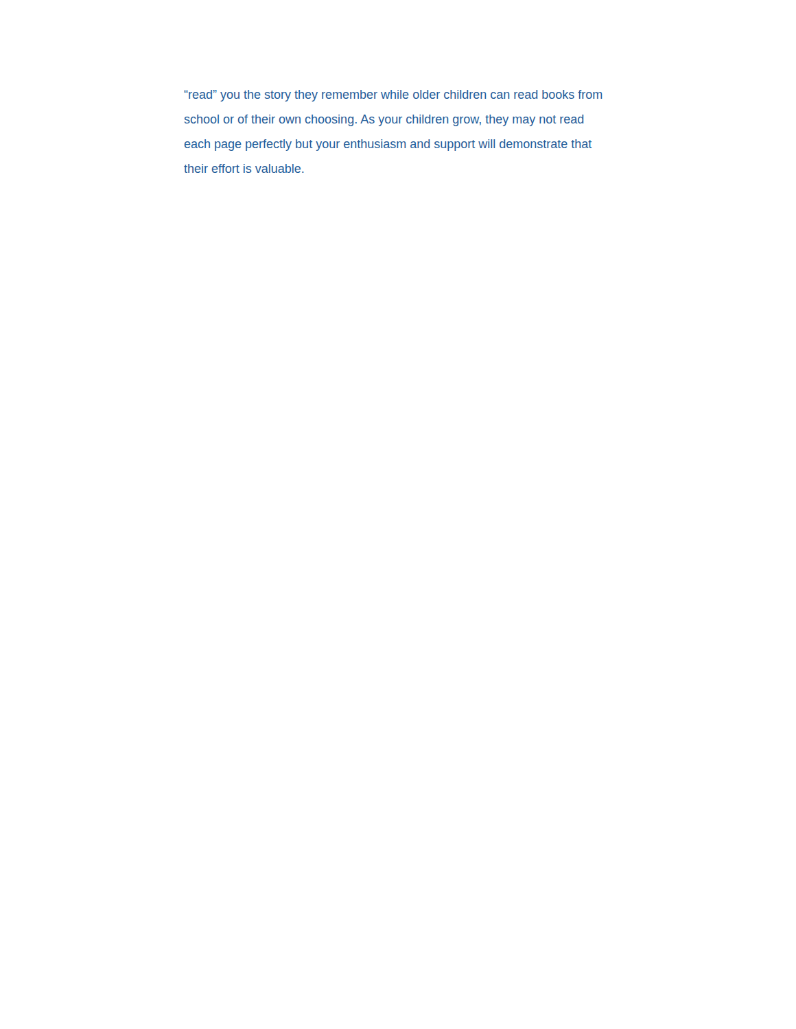“read” you the story they remember while older children can read books from school or of their own choosing. As your children grow, they may not read each page perfectly but your enthusiasm and support will demonstrate that their effort is valuable.